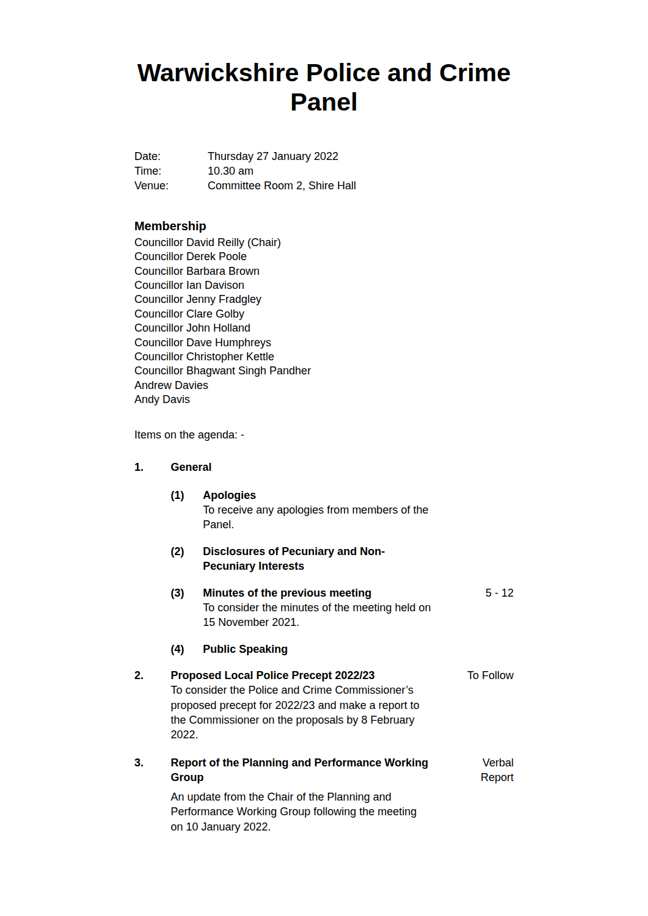Warwickshire Police and Crime Panel
Date: Thursday 27 January 2022
Time: 10.30 am
Venue: Committee Room 2, Shire Hall
Membership
Councillor David Reilly (Chair)
Councillor Derek Poole
Councillor Barbara Brown
Councillor Ian Davison
Councillor Jenny Fradgley
Councillor Clare Golby
Councillor John Holland
Councillor Dave Humphreys
Councillor Christopher Kettle
Councillor Bhagwant Singh Pandher
Andrew Davies
Andy Davis
Items on the agenda: -
1.
General
(1)
Apologies
To receive any apologies from members of the Panel.
(2)
Disclosures of Pecuniary and Non-Pecuniary Interests
(3)
Minutes of the previous meeting
To consider the minutes of the meeting held on 15 November 2021.
5 - 12
(4)
Public Speaking
2.
Proposed Local Police Precept 2022/23
To consider the Police and Crime Commissioner’s proposed precept for 2022/23 and make a report to the Commissioner on the proposals by 8 February 2022.
To Follow
3.
Report of the Planning and Performance Working Group
An update from the Chair of the Planning and Performance Working Group following the meeting on 10 January 2022.
Verbal Report